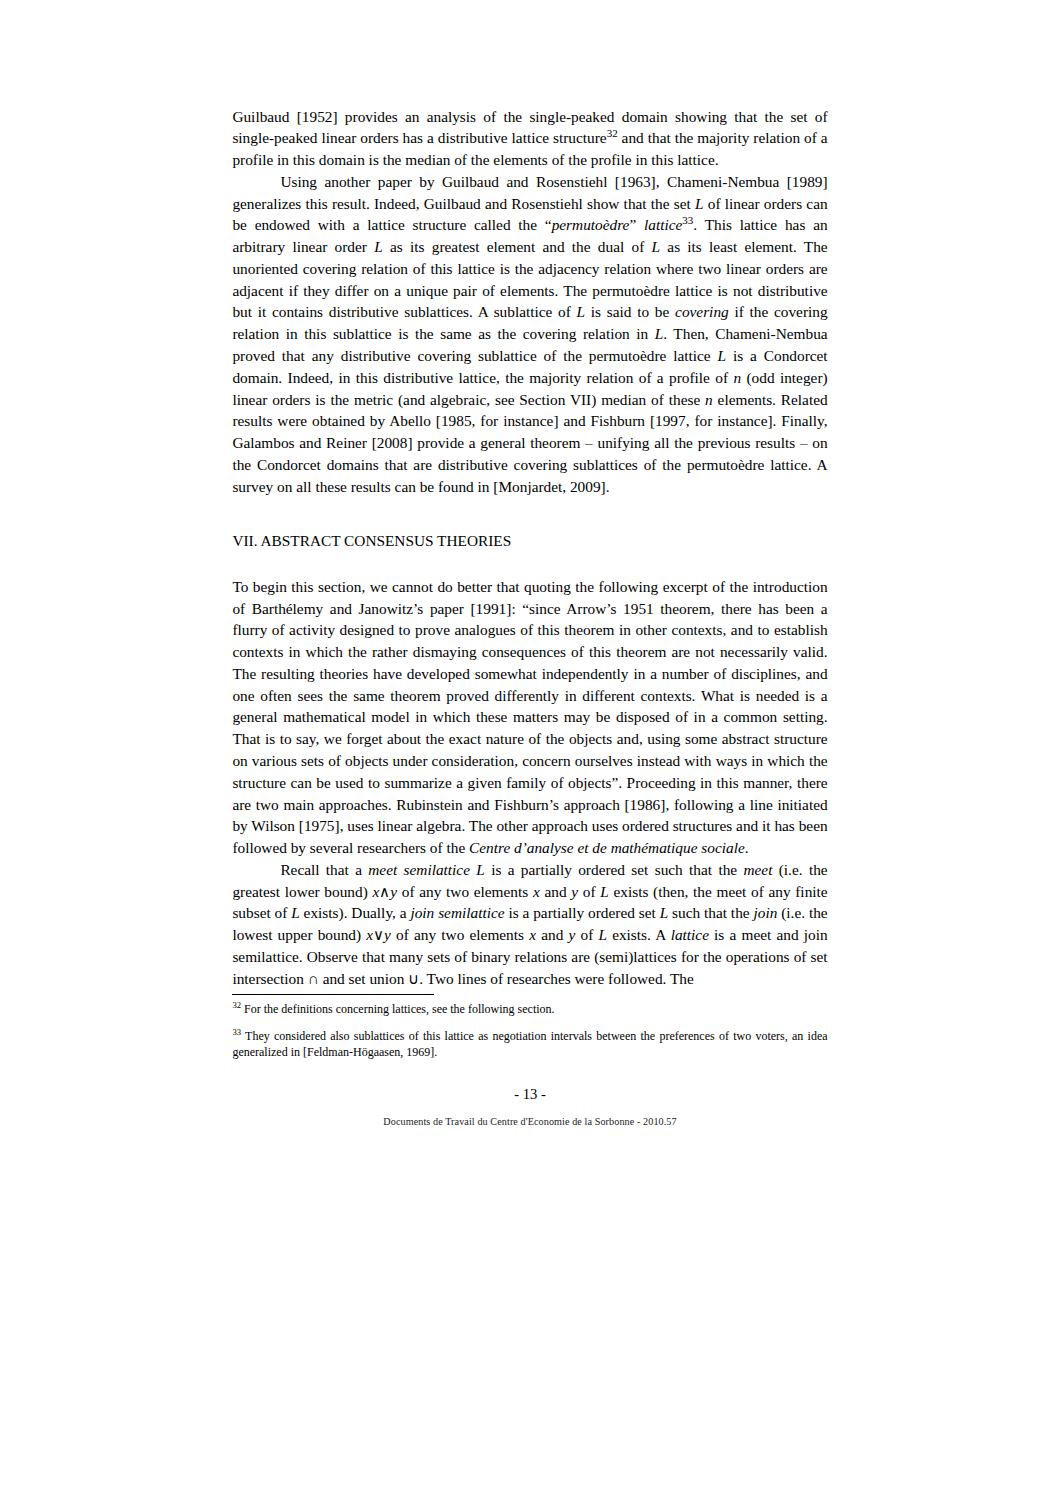Guilbaud [1952] provides an analysis of the single-peaked domain showing that the set of single-peaked linear orders has a distributive lattice structure32 and that the majority relation of a profile in this domain is the median of the elements of the profile in this lattice.
Using another paper by Guilbaud and Rosenstiehl [1963], Chameni-Nembua [1989] generalizes this result. Indeed, Guilbaud and Rosenstiehl show that the set L of linear orders can be endowed with a lattice structure called the “permutoèdre” lattice33. This lattice has an arbitrary linear order L as its greatest element and the dual of L as its least element. The unoriented covering relation of this lattice is the adjacency relation where two linear orders are adjacent if they differ on a unique pair of elements. The permutoèdre lattice is not distributive but it contains distributive sublattices. A sublattice of L is said to be covering if the covering relation in this sublattice is the same as the covering relation in L. Then, Chameni-Nembua proved that any distributive covering sublattice of the permutoèdre lattice L is a Condorcet domain. Indeed, in this distributive lattice, the majority relation of a profile of n (odd integer) linear orders is the metric (and algebraic, see Section VII) median of these n elements. Related results were obtained by Abello [1985, for instance] and Fishburn [1997, for instance]. Finally, Galambos and Reiner [2008] provide a general theorem – unifying all the previous results – on the Condorcet domains that are distributive covering sublattices of the permutoèdre lattice. A survey on all these results can be found in [Monjardet, 2009].
VII. ABSTRACT CONSENSUS THEORIES
To begin this section, we cannot do better that quoting the following excerpt of the introduction of Barthélemy and Janowitz’s paper [1991]: “since Arrow’s 1951 theorem, there has been a flurry of activity designed to prove analogues of this theorem in other contexts, and to establish contexts in which the rather dismaying consequences of this theorem are not necessarily valid. The resulting theories have developed somewhat independently in a number of disciplines, and one often sees the same theorem proved differently in different contexts. What is needed is a general mathematical model in which these matters may be disposed of in a common setting. That is to say, we forget about the exact nature of the objects and, using some abstract structure on various sets of objects under consideration, concern ourselves instead with ways in which the structure can be used to summarize a given family of objects”. Proceeding in this manner, there are two main approaches. Rubinstein and Fishburn’s approach [1986], following a line initiated by Wilson [1975], uses linear algebra. The other approach uses ordered structures and it has been followed by several researchers of the Centre d’analyse et de mathématique sociale.
Recall that a meet semilattice L is a partially ordered set such that the meet (i.e. the greatest lower bound) x∧y of any two elements x and y of L exists (then, the meet of any finite subset of L exists). Dually, a join semilattice is a partially ordered set L such that the join (i.e. the lowest upper bound) x∨y of any two elements x and y of L exists. A lattice is a meet and join semilattice. Observe that many sets of binary relations are (semi)lattices for the operations of set intersection ∩ and set union ∪. Two lines of researches were followed. The
32 For the definitions concerning lattices, see the following section.
33 They considered also sublattices of this lattice as negotiation intervals between the preferences of two voters, an idea generalized in [Feldman-Högaasen, 1969].
- 13 -
Documents de Travail du Centre d'Economie de la Sorbonne - 2010.57